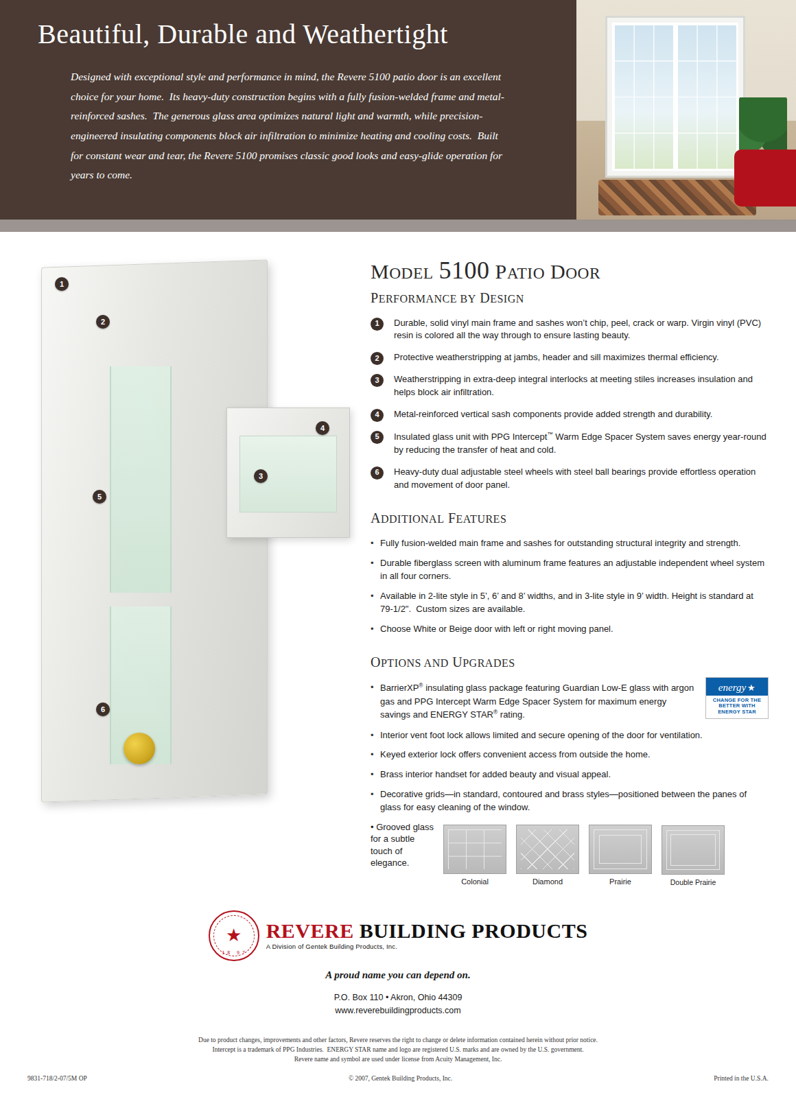Beautiful, Durable and Weathertight
Designed with exceptional style and performance in mind, the Revere 5100 patio door is an excellent choice for your home. Its heavy-duty construction begins with a fully fusion-welded frame and metal-reinforced sashes. The generous glass area optimizes natural light and warmth, while precision-engineered insulating components block air infiltration to minimize heating and cooling costs. Built for constant wear and tear, the Revere 5100 promises classic good looks and easy-glide operation for years to come.
1 2 3 4 5 6
MODEL 5100 PATIO DOOR
PERFORMANCE BY DESIGN
1 Durable, solid vinyl main frame and sashes won’t chip, peel, crack or warp. Virgin vinyl (PVC) resin is colored all the way through to ensure lasting beauty.
2 Protective weatherstripping at jambs, header and sill maximizes thermal efficiency.
3 Weatherstripping in extra-deep integral interlocks at meeting stiles increases insulation and helps block air infiltration.
4 Metal-reinforced vertical sash components provide added strength and durability.
5 Insulated glass unit with PPG Intercept™ Warm Edge Spacer System saves energy year-round by reducing the transfer of heat and cold.
6 Heavy-duty dual adjustable steel wheels with steel ball bearings provide effortless operation and movement of door panel.
ADDITIONAL FEATURES
Fully fusion-welded main frame and sashes for outstanding structural integrity and strength.
Durable fiberglass screen with aluminum frame features an adjustable independent wheel system in all four corners.
Available in 2-lite style in 5’, 6’ and 8’ widths, and in 3-lite style in 9’ width. Height is standard at 79-1/2". Custom sizes are available.
Choose White or Beige door with left or right moving panel.
OPTIONS AND UPGRADES
energy★
CHANGE FOR THE
BETTER WITH
ENERGY STAR
BarrierXP® insulating glass package featuring Guardian Low-E glass with argon gas and PPG Intercept Warm Edge Spacer System for maximum energy savings and ENERGY STAR® rating.
Interior vent foot lock allows limited and secure opening of the door for ventilation.
Keyed exterior lock offers convenient access from outside the home.
Brass interior handset for added beauty and visual appeal.
Decorative grids—in standard, contoured and brass styles—positioned between the panes of glass for easy cleaning of the window.
• Grooved glass for a subtle touch of elegance.
Colonial
Diamond
Prairie
Double Prairie
★ 1 8 9 7
REVERE BUILDING PRODUCTS
A Division of Gentek Building Products, Inc.
A proud name you can depend on.
P.O. Box 110 • Akron, Ohio 44309
www.reverebuildingproducts.com
Due to product changes, improvements and other factors, Revere reserves the right to change or delete information contained herein without prior notice.
Intercept is a trademark of PPG Industries. ENERGY STAR name and logo are registered U.S. marks and are owned by the U.S. government.
Revere name and symbol are used under license from Acuity Management, Inc.
9831-718/2-07/5M OP © 2007, Gentek Building Products, Inc. Printed in the U.S.A.